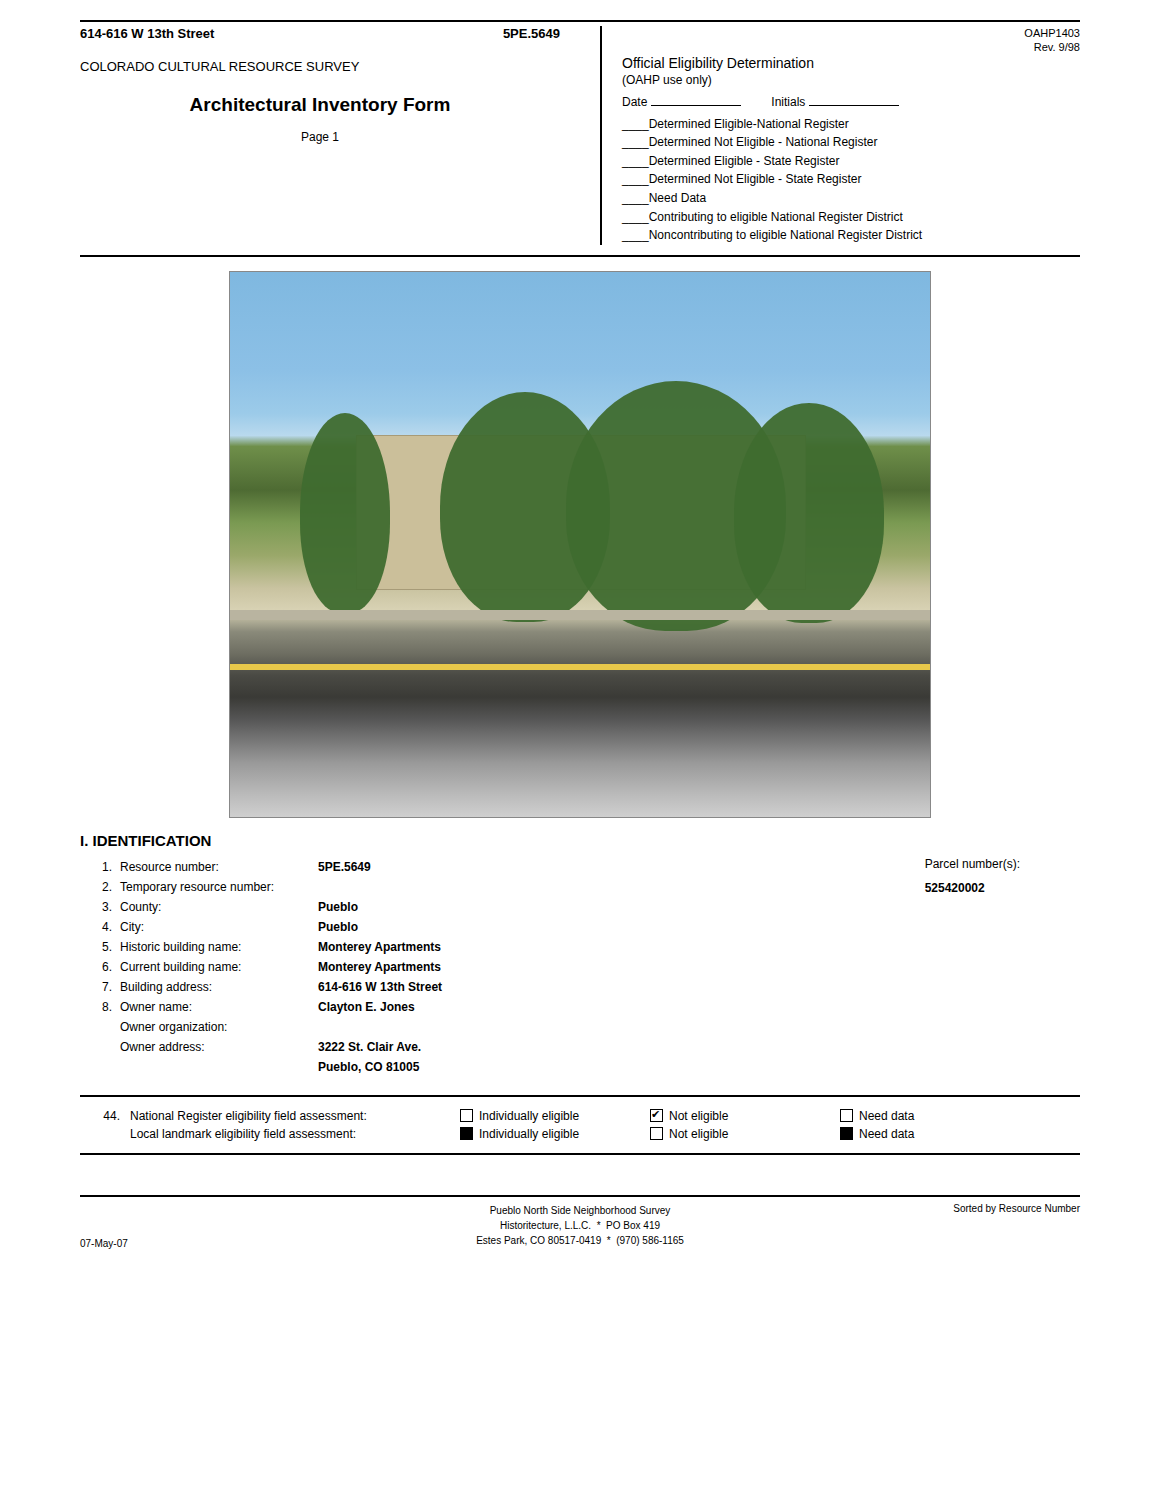614-616 W 13th Street 5PE.5649
COLORADO CULTURAL RESOURCE SURVEY
Architectural Inventory Form
Page 1
OAHP1403
Rev. 9/98
Official Eligibility Determination
(OAHP use only)
Date
Initials
____Determined Eligible-National Register
____Determined Not Eligible - National Register
____Determined Eligible - State Register
____Determined Not Eligible - State Register
____Need Data
____Contributing to eligible National Register District
____Noncontributing to eligible National Register District
I. IDENTIFICATION
Parcel number(s):
525420002
| 1. | Resource number: | 5PE.5649 |
| 2. | Temporary resource number: | |
| 3. | County: | Pueblo |
| 4. | City: | Pueblo |
| 5. | Historic building name: | Monterey Apartments |
| 6. | Current building name: | Monterey Apartments |
| 7. | Building address: | 614-616 W 13th Street |
| 8. | Owner name: | Clayton E. Jones |
| | Owner organization: | |
| | Owner address: | 3222 St. Clair Ave. |
| | | Pueblo, CO 81005 |
44.
National Register eligibility field assessment:
Individually eligible
Not eligible
Need data
Local landmark eligibility field assessment:
Individually eligible
Not eligible
Need data
Sorted by Resource Number
Pueblo North Side Neighborhood Survey
Historitecture, L.L.C. * PO Box 419
Estes Park, CO 80517-0419 * (970) 586-1165
07-May-07